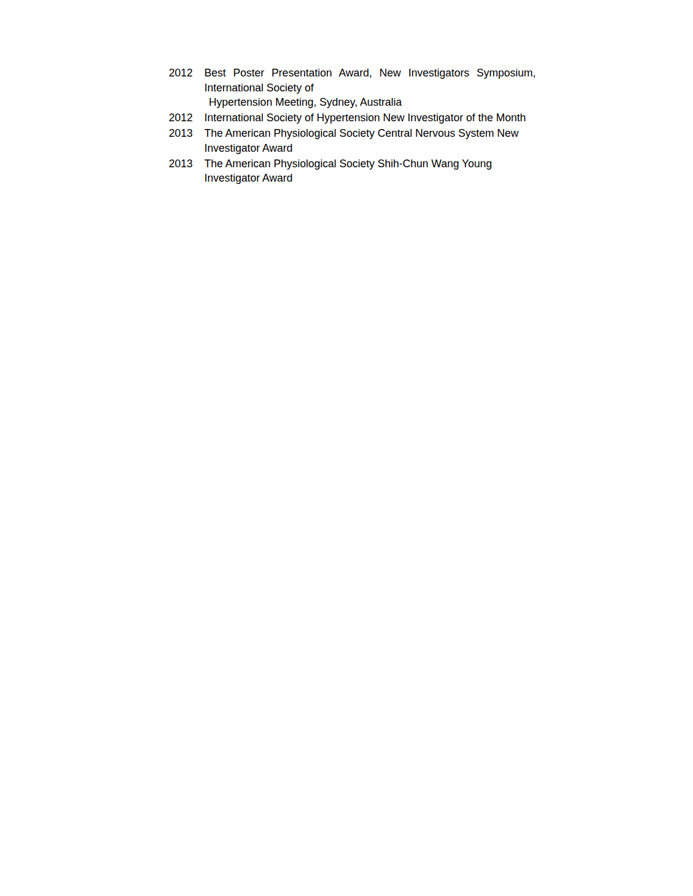2012 Best Poster Presentation Award, New Investigators Symposium, International Society ofHypertension Meeting, Sydney, Australia
2012 International Society of Hypertension New Investigator of the Month
2013 The American Physiological Society Central Nervous System New Investigator Award
2013 The American Physiological Society Shih-Chun Wang Young Investigator Award